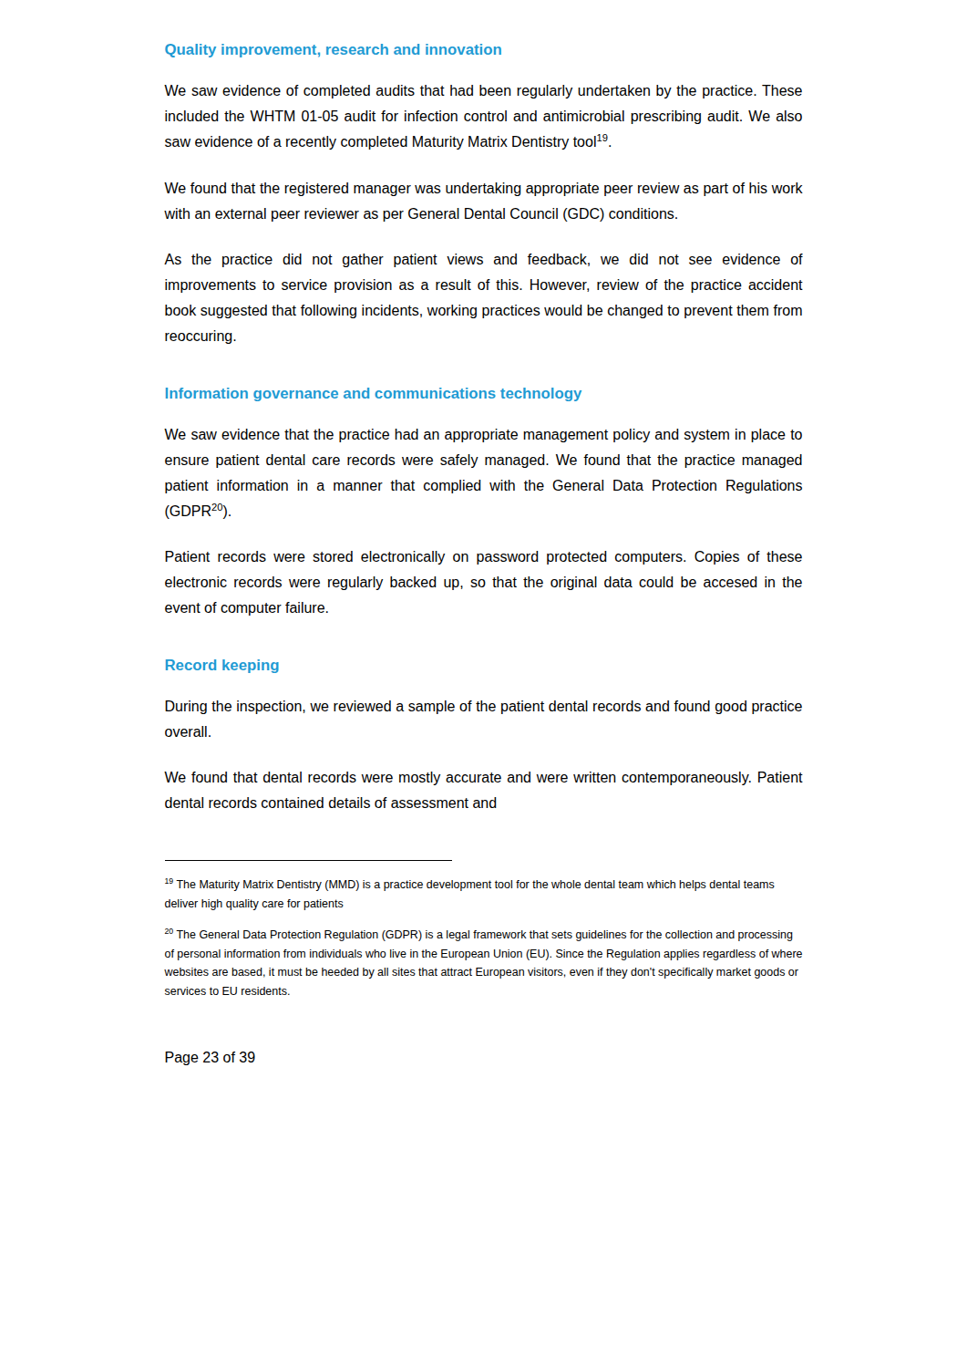Quality improvement, research and innovation
We saw evidence of completed audits that had been regularly undertaken by the practice. These included the WHTM 01-05 audit for infection control and antimicrobial prescribing audit. We also saw evidence of a recently completed Maturity Matrix Dentistry tool19.
We found that the registered manager was undertaking appropriate peer review as part of his work with an external peer reviewer as per General Dental Council (GDC) conditions.
As the practice did not gather patient views and feedback, we did not see evidence of improvements to service provision as a result of this. However, review of the practice accident book suggested that following incidents, working practices would be changed to prevent them from reoccuring.
Information governance and communications technology
We saw evidence that the practice had an appropriate management policy and system in place to ensure patient dental care records were safely managed. We found that the practice managed patient information in a manner that complied with the General Data Protection Regulations (GDPR20).
Patient records were stored electronically on password protected computers. Copies of these electronic records were regularly backed up, so that the original data could be accesed in the event of computer failure.
Record keeping
During the inspection, we reviewed a sample of the patient dental records and found good practice overall.
We found that dental records were mostly accurate and were written contemporaneously. Patient dental records contained details of assessment and
19 The Maturity Matrix Dentistry (MMD) is a practice development tool for the whole dental team which helps dental teams deliver high quality care for patients
20 The General Data Protection Regulation (GDPR) is a legal framework that sets guidelines for the collection and processing of personal information from individuals who live in the European Union (EU). Since the Regulation applies regardless of where websites are based, it must be heeded by all sites that attract European visitors, even if they don't specifically market goods or services to EU residents.
Page 23 of 39